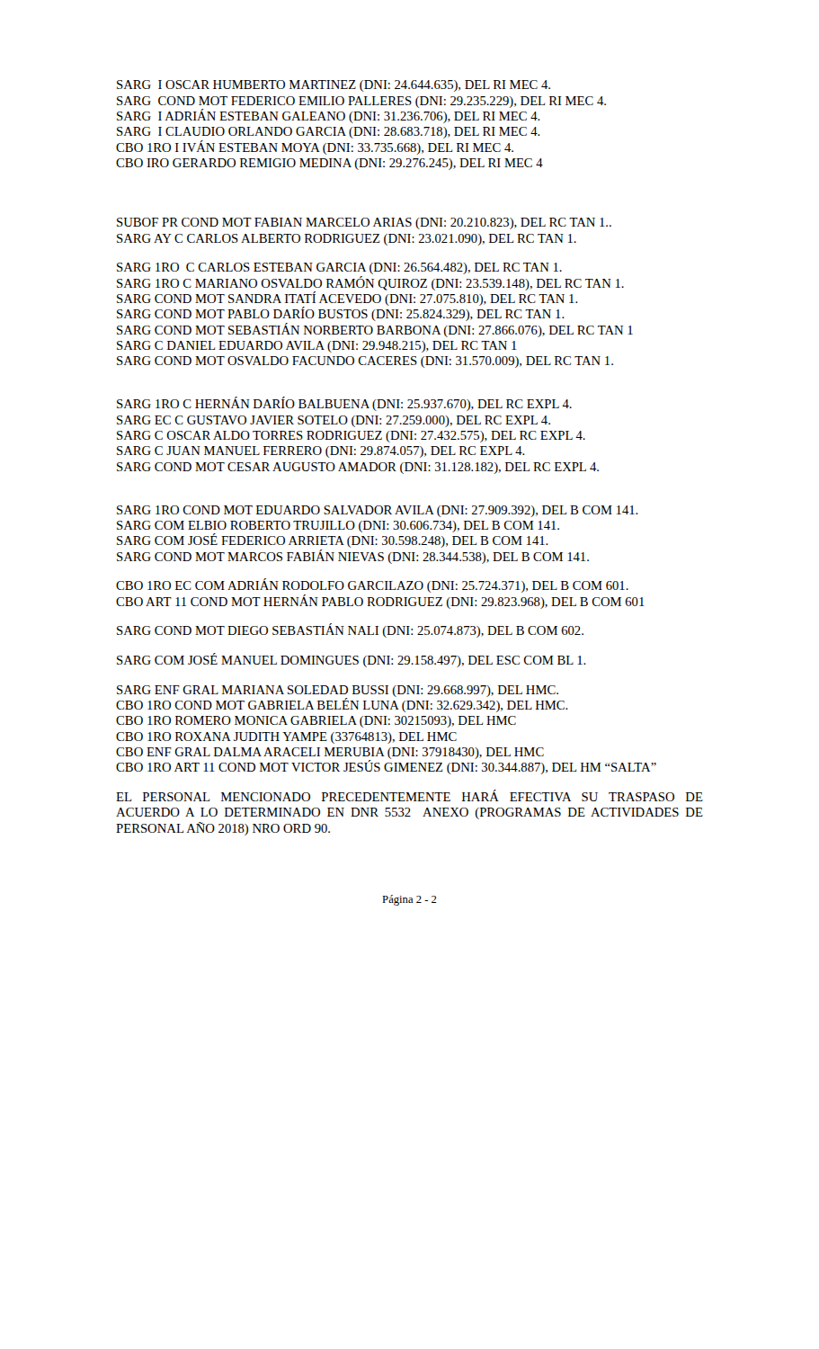SARG I OSCAR HUMBERTO MARTINEZ (DNI: 24.644.635), DEL RI MEC 4.
SARG COND MOT FEDERICO EMILIO PALLERES (DNI: 29.235.229), DEL RI MEC 4.
SARG I ADRIÁN ESTEBAN GALEANO (DNI: 31.236.706), DEL RI MEC 4.
SARG I CLAUDIO ORLANDO GARCIA (DNI: 28.683.718), DEL RI MEC 4.
CBO 1RO I IVÁN ESTEBAN MOYA (DNI: 33.735.668), DEL RI MEC 4.
CBO IRO GERARDO REMIGIO MEDINA (DNI: 29.276.245), DEL RI MEC 4
SUBOF PR COND MOT FABIAN MARCELO ARIAS (DNI: 20.210.823), DEL RC TAN 1..
SARG AY C CARLOS ALBERTO RODRIGUEZ (DNI: 23.021.090), DEL RC TAN 1.
SARG 1RO C CARLOS ESTEBAN GARCIA (DNI: 26.564.482), DEL RC TAN 1.
SARG 1RO C MARIANO OSVALDO RAMÓN QUIROZ (DNI: 23.539.148), DEL RC TAN 1.
SARG COND MOT SANDRA ITATÍ ACEVEDO (DNI: 27.075.810), DEL RC TAN 1.
SARG COND MOT PABLO DARÍO BUSTOS (DNI: 25.824.329), DEL RC TAN 1.
SARG COND MOT SEBASTIÁN NORBERTO BARBONA (DNI: 27.866.076), DEL RC TAN 1
SARG C DANIEL EDUARDO AVILA (DNI: 29.948.215), DEL RC TAN 1
SARG COND MOT OSVALDO FACUNDO CACERES (DNI: 31.570.009), DEL RC TAN 1.
SARG 1RO C HERNÁN DARÍO BALBUENA (DNI: 25.937.670), DEL RC EXPL 4.
SARG EC C GUSTAVO JAVIER SOTELO (DNI: 27.259.000), DEL RC EXPL 4.
SARG C OSCAR ALDO TORRES RODRIGUEZ (DNI: 27.432.575), DEL RC EXPL 4.
SARG C JUAN MANUEL FERRERO (DNI: 29.874.057), DEL RC EXPL 4.
SARG COND MOT CESAR AUGUSTO AMADOR (DNI: 31.128.182), DEL RC EXPL 4.
SARG 1RO COND MOT EDUARDO SALVADOR AVILA (DNI: 27.909.392), DEL B COM 141.
SARG COM ELBIO ROBERTO TRUJILLO (DNI: 30.606.734), DEL B COM 141.
SARG COM JOSÉ FEDERICO ARRIETA (DNI: 30.598.248), DEL B COM 141.
SARG COND MOT MARCOS FABIÁN NIEVAS (DNI: 28.344.538), DEL B COM 141.
CBO 1RO EC COM ADRIÁN RODOLFO GARCILAZO (DNI: 25.724.371), DEL B COM 601.
CBO ART 11 COND MOT HERNÁN PABLO RODRIGUEZ (DNI: 29.823.968), DEL B COM 601
SARG COND MOT DIEGO SEBASTIÁN NALI (DNI: 25.074.873), DEL B COM 602.
SARG COM JOSÉ MANUEL DOMINGUES (DNI: 29.158.497), DEL ESC COM BL 1.
SARG ENF GRAL MARIANA SOLEDAD BUSSI (DNI: 29.668.997), DEL HMC.
CBO 1RO COND MOT GABRIELA BELÉN LUNA (DNI: 32.629.342), DEL HMC.
CBO 1RO ROMERO MONICA GABRIELA (DNI: 30215093), DEL HMC
CBO 1RO ROXANA JUDITH YAMPE (33764813), DEL HMC
CBO ENF GRAL DALMA ARACELI MERUBIA (DNI: 37918430), DEL HMC
CBO 1RO ART 11 COND MOT VICTOR JESÚS GIMENEZ (DNI: 30.344.887), DEL HM “SALTA”
EL PERSONAL MENCIONADO PRECEDENTEMENTE HARÁ EFECTIVA SU TRASPASO DE ACUERDO A LO DETERMINADO EN DNR 5532 ANEXO (PROGRAMAS DE ACTIVIDADES DE PERSONAL AÑO 2018) NRO ORD 90.
Página 2 - 2